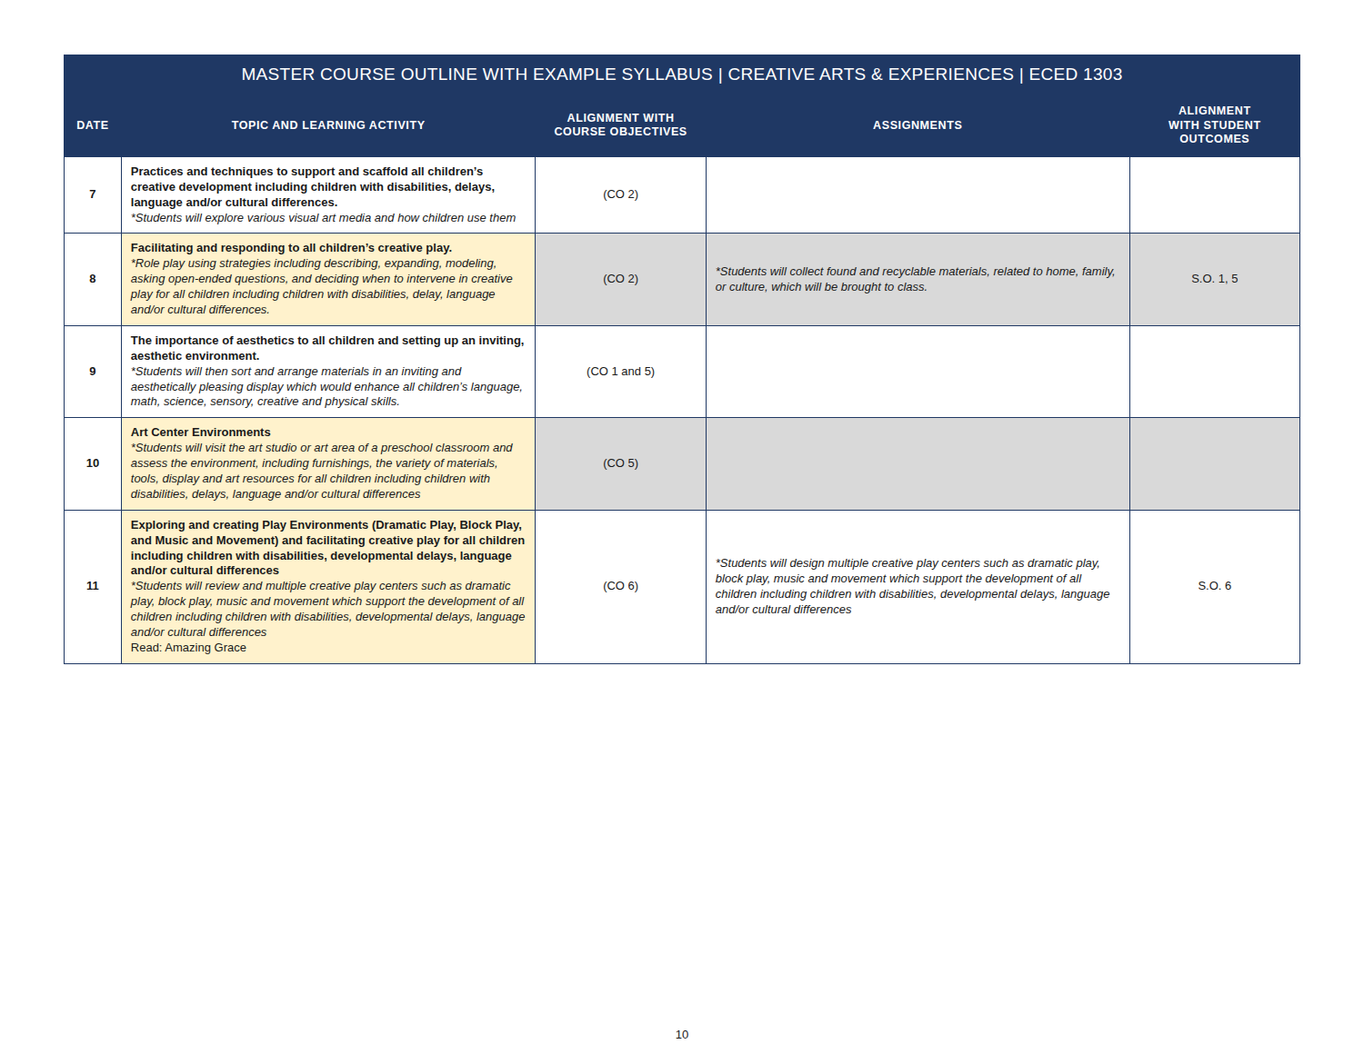MASTER COURSE OUTLINE WITH EXAMPLE SYLLABUS | CREATIVE ARTS & EXPERIENCES | ECED 1303
| Date | Topic and Learning Activity | Alignment with Course Objectives | Assignments | Alignment with Student Outcomes |
| --- | --- | --- | --- | --- |
| 7 | Practices and techniques to support and scaffold all children’s creative development including children with disabilities, delays, language and/or cultural differences. *Students will explore various visual art media and how children use them | (CO 2) | | |
| 8 | Facilitating and responding to all children’s creative play. *Role play using strategies including describing, expanding, modeling, asking open-ended questions, and deciding when to intervene in creative play for all children including children with disabilities, delay, language and/or cultural differences. | (CO 2) | *Students will collect found and recyclable materials, related to home, family, or culture, which will be brought to class. | S.O. 1, 5 |
| 9 | The importance of aesthetics to all children and setting up an inviting, aesthetic environment. *Students will then sort and arrange materials in an inviting and aesthetically pleasing display which would enhance all children’s language, math, science, sensory, creative and physical skills. | (CO 1 and 5) | | |
| 10 | Art Center Environments *Students will visit the art studio or art area of a preschool classroom and assess the environment, including furnishings, the variety of materials, tools, display and art resources for all children including children with disabilities, delays, language and/or cultural differences | (CO 5) | | |
| 11 | Exploring and creating Play Environments (Dramatic Play, Block Play, and Music and Movement) and facilitating creative play for all children including children with disabilities, developmental delays, language and/or cultural differences *Students will review and multiple creative play centers such as dramatic play, block play, music and movement which support the development of all children including children with disabilities, developmental delays, language and/or cultural differences Read: Amazing Grace | (CO 6) | *Students will design multiple creative play centers such as dramatic play, block play, music and movement which support the development of all children including children with disabilities, developmental delays, language and/or cultural differences | S.O. 6 |
10